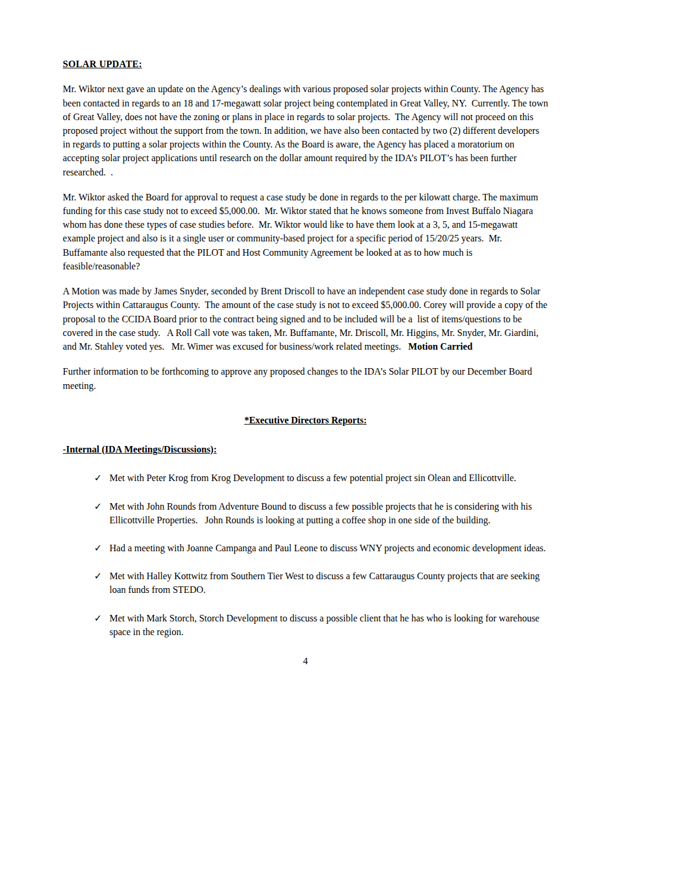SOLAR UPDATE:
Mr. Wiktor next gave an update on the Agency’s dealings with various proposed solar projects within County. The Agency has been contacted in regards to an 18 and 17-megawatt solar project being contemplated in Great Valley, NY. Currently. The town of Great Valley, does not have the zoning or plans in place in regards to solar projects. The Agency will not proceed on this proposed project without the support from the town. In addition, we have also been contacted by two (2) different developers in regards to putting a solar projects within the County. As the Board is aware, the Agency has placed a moratorium on accepting solar project applications until research on the dollar amount required by the IDA’s PILOT’s has been further researched. .
Mr. Wiktor asked the Board for approval to request a case study be done in regards to the per kilowatt charge. The maximum funding for this case study not to exceed $5,000.00. Mr. Wiktor stated that he knows someone from Invest Buffalo Niagara whom has done these types of case studies before. Mr. Wiktor would like to have them look at a 3, 5, and 15-megawatt example project and also is it a single user or community-based project for a specific period of 15/20/25 years. Mr. Buffamante also requested that the PILOT and Host Community Agreement be looked at as to how much is feasible/reasonable?
A Motion was made by James Snyder, seconded by Brent Driscoll to have an independent case study done in regards to Solar Projects within Cattaraugus County. The amount of the case study is not to exceed $5,000.00. Corey will provide a copy of the proposal to the CCIDA Board prior to the contract being signed and to be included will be a list of items/questions to be covered in the case study. A Roll Call vote was taken, Mr. Buffamante, Mr. Driscoll, Mr. Higgins, Mr. Snyder, Mr. Giardini, and Mr. Stahley voted yes. Mr. Wimer was excused for business/work related meetings. Motion Carried
Further information to be forthcoming to approve any proposed changes to the IDA’s Solar PILOT by our December Board meeting.
*Executive Directors Reports:
-Internal (IDA Meetings/Discussions):
Met with Peter Krog from Krog Development to discuss a few potential project sin Olean and Ellicottville.
Met with John Rounds from Adventure Bound to discuss a few possible projects that he is considering with his Ellicottville Properties. John Rounds is looking at putting a coffee shop in one side of the building.
Had a meeting with Joanne Campanga and Paul Leone to discuss WNY projects and economic development ideas.
Met with Halley Kottwitz from Southern Tier West to discuss a few Cattaraugus County projects that are seeking loan funds from STEDO.
Met with Mark Storch, Storch Development to discuss a possible client that he has who is looking for warehouse space in the region.
4